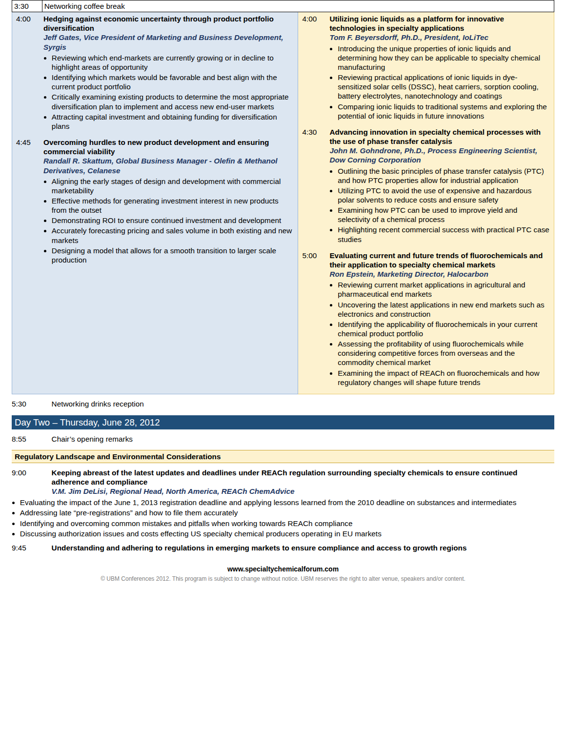| 3:30 | Networking coffee break |
| / 4:00 / Hedging against economic uncertainty through product portfolio diversification Jeff Gates, Vice President of Marketing and Business Development, Syrgis Reviewing which end-markets are currently growing or in decline to highlight areas of opportunity Identifying which markets would be favorable and best align with the current product portfolio Critically examining existing products to determine the most appropriate diversification plan to implement and access new end-user markets Attracting capital investment and obtaining funding for diversification plans / / 4:45 / Overcoming hurdles to new product development and ensuring commercial viability Randall R. Skattum, Global Business Manager - Olefin & Methanol Derivatives, Celanese Aligning the early stages of design and development with commercial marketability Effective methods for generating investment interest in new products from the outset Demonstrating ROI to ensure continued investment and development Accurately forecasting pricing and sales volume in both existing and new markets Designing a model that allows for a smooth transition to larger scale production / | / 4:00 / Utilizing ionic liquids as a platform for innovative technologies in specialty applications Tom F. Beyersdorff, Ph.D., President, IoLiTec Introducing the unique properties of ionic liquids and determining how they can be applicable to specialty chemical manufacturing Reviewing practical applications of ionic liquids in dye-sensitized solar cells (DSSC), heat carriers, sorption cooling, battery electrolytes, nanotechnology and coatings Comparing ionic liquids to traditional systems and exploring the potential of ionic liquids in future innovations / / 4:30 / Advancing innovation in specialty chemical processes with the use of phase transfer catalysis John M. Gohndrone, Ph.D., Process Engineering Scientist, Dow Corning Corporation Outlining the basic principles of phase transfer catalysis (PTC) and how PTC properties allow for industrial application Utilizing PTC to avoid the use of expensive and hazardous polar solvents to reduce costs and ensure safety Examining how PTC can be used to improve yield and selectivity of a chemical process Highlighting recent commercial success with practical PTC case studies / / 5:00 / Evaluating current and future trends of fluorochemicals and their application to specialty chemical markets Ron Epstein, Marketing Director, Halocarbon Reviewing current market applications in agricultural and pharmaceutical end markets Uncovering the latest applications in new end markets such as electronics and construction Identifying the applicability of fluorochemicals in your current chemical product portfolio Assessing the profitability of using fluorochemicals while considering competitive forces from overseas and the commodity chemical market Examining the impact of REACh on fluorochemicals and how regulatory changes will shape future trends / |
5:30
Networking drinks reception
Day Two – Thursday, June 28, 2012
8:55
Chair’s opening remarks
Regulatory Landscape and Environmental Considerations
9:00
Keeping abreast of the latest updates and deadlines under REACh regulation surrounding specialty chemicals to ensure continued adherence and compliance
V.M. Jim DeLisi, Regional Head, North America, REACh ChemAdvice
Evaluating the impact of the June 1, 2013 registration deadline and applying lessons learned from the 2010 deadline on substances and intermediates
Addressing late “pre-registrations” and how to file them accurately
Identifying and overcoming common mistakes and pitfalls when working towards REACh compliance
Discussing authorization issues and costs effecting US specialty chemical producers operating in EU markets
9:45
Understanding and adhering to regulations in emerging markets to ensure compliance and access to growth regions
www.specialtychemicalforum.com
© UBM Conferences 2012. This program is subject to change without notice. UBM reserves the right to alter venue, speakers and/or content.